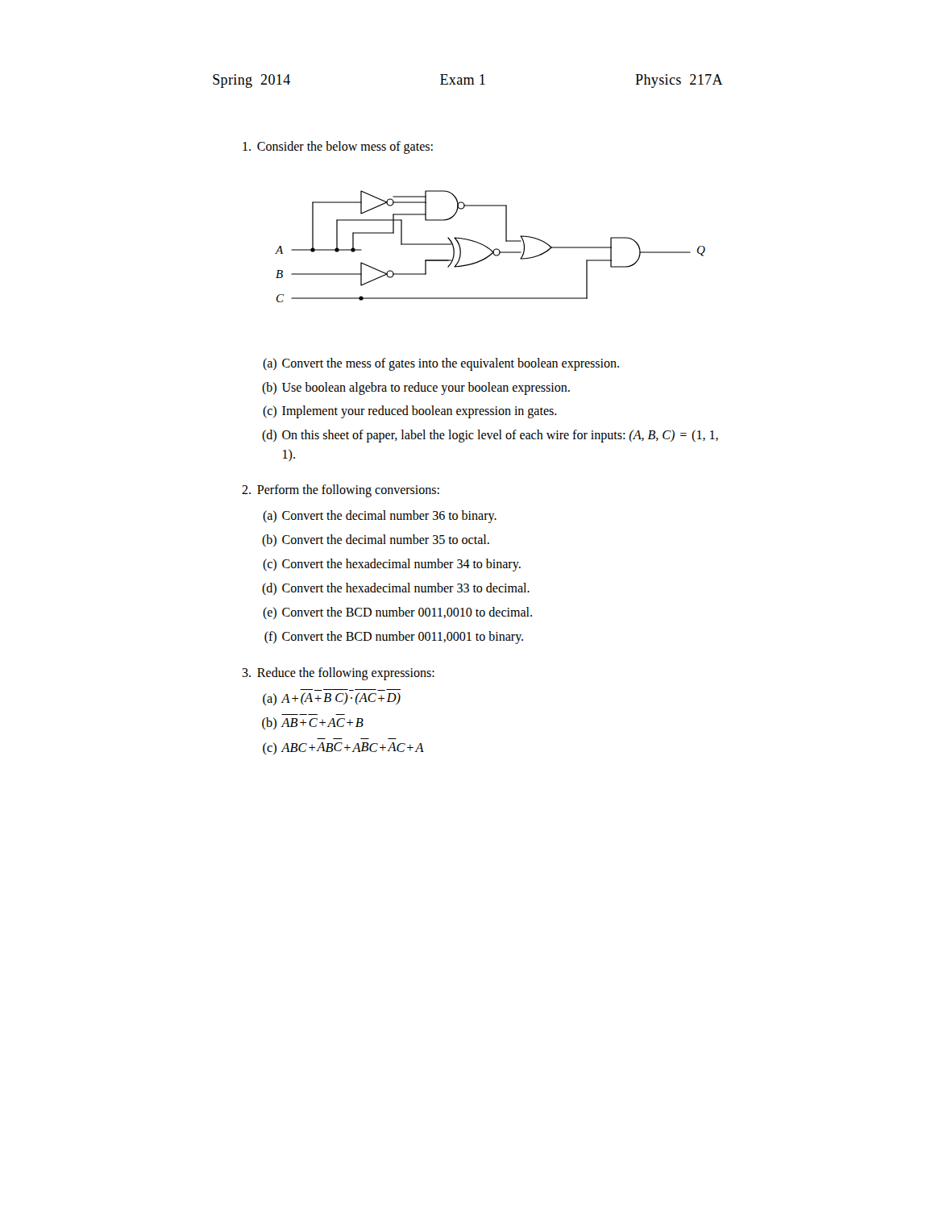Spring 2014
Exam 1
Physics 217A
Consider the below mess of gates:
A B C Q
Convert the mess of gates into the equivalent boolean expression.
Use boolean algebra to reduce your boolean expression.
Implement your reduced boolean expression in gates.
On this sheet of paper, label the logic level of each wire for inputs: (A, B, C) = (1, 1, 1).
Perform the following conversions:
Convert the decimal number 36 to binary.
Convert the decimal number 35 to octal.
Convert the hexadecimal number 34 to binary.
Convert the hexadecimal number 33 to decimal.
Convert the BCD number 0011,0010 to decimal.
Convert the BCD number 0011,0001 to binary.
Reduce the following expressions:
A+(A+B C)·(AC+D)
AB+C+AC+B
ABC+ABC+ABC+AC+A